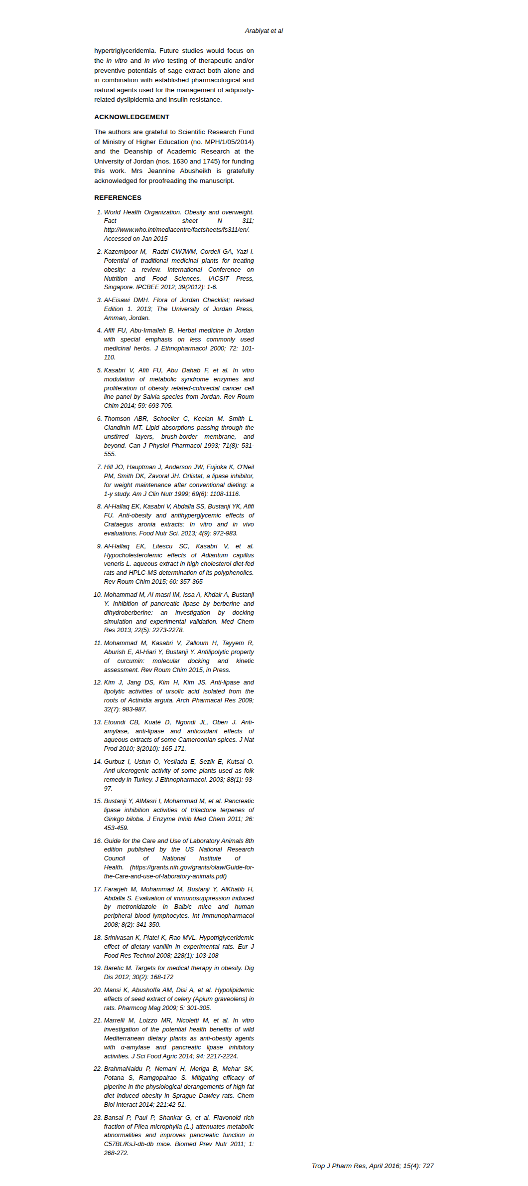Arabiyat et al
hypertriglyceridemia. Future studies would focus on the in vitro and in vivo testing of therapeutic and/or preventive potentials of sage extract both alone and in combination with established pharmacological and natural agents used for the management of adiposity-related dyslipidemia and insulin resistance.
Acknowledgement
The authors are grateful to Scientific Research Fund of Ministry of Higher Education (no. MPH/1/05/2014) and the Deanship of Academic Research at the University of Jordan (nos. 1630 and 1745) for funding this work. Mrs Jeannine Abusheikh is gratefully acknowledged for proofreading the manuscript.
References
World Health Organization. Obesity and overweight. Fact sheet N 311; http://www.who.int/mediacentre/factsheets/fs311/en/. Accessed on Jan 2015
Kazemipoor M, Radzi CWJWM, Cordell GA, Yazi I. Potential of traditional medicinal plants for treating obesity: a review. International Conference on Nutrition and Food Sciences. IACSIT Press, Singapore. IPCBEE 2012; 39(2012): 1-6.
Al-Eisawi DMH. Flora of Jordan Checklist; revised Edition 1. 2013; The University of Jordan Press, Amman, Jordan.
Afifi FU, Abu-Irmaileh B. Herbal medicine in Jordan with special emphasis on less commonly used medicinal herbs. J Ethnopharmacol 2000; 72: 101-110.
Kasabri V, Afifi FU, Abu Dahab F, et al. In vitro modulation of metabolic syndrome enzymes and proliferation of obesity related-colorectal cancer cell line panel by Salvia species from Jordan. Rev Roum Chim 2014; 59: 693-705.
Thomson ABR, Schoeller C, Keelan M. Smith L. Clandinin MT. Lipid absorptions passing through the unstirred layers, brush-border membrane, and beyond. Can J Physiol Pharmacol 1993; 71(8): 531-555.
Hill JO, Hauptman J, Anderson JW, Fujioka K, O'Neil PM, Smith DK, Zavoral JH. Orlistat, a lipase inhibitor, for weight maintenance after conventional dieting: a 1-y study. Am J Clin Nutr 1999; 69(6): 1108-1116.
Al-Hallaq EK, Kasabri V, Abdalla SS, Bustanji YK, Afifi FU. Anti-obesity and antihyperglycemic effects of Crataegus aronia extracts: In vitro and in vivo evaluations. Food Nutr Sci. 2013; 4(9): 972-983.
Al-Hallaq EK, Litescu SC, Kasabri V, et al. Hypocholesterolemic effects of Adiantum capillus veneris L. aqueous extract in high cholesterol diet-fed rats and HPLC-MS determination of its polyphenolics. Rev Roum Chim 2015; 60: 357-365
Mohammad M, Al-masri IM, Issa A, Khdair A, Bustanji Y. Inhibition of pancreatic lipase by berberine and dihydroberberine: an investigation by docking simulation and experimental validation. Med Chem Res 2013; 22(5): 2273-2278.
Mohammad M, Kasabri V, Zalloum H, Tayyem R, Aburish E, Al-Hiari Y, Bustanji Y. Antilipolytic property of curcumin: molecular docking and kinetic assessment. Rev Roum Chim 2015, in Press.
Kim J, Jang DS, Kim H, Kim JS. Anti-lipase and lipolytic activities of ursolic acid isolated from the roots of Actinidia arguta. Arch Pharmacal Res 2009; 32(7): 983-987.
Etoundi CB, Kuaté D, Ngondi JL, Oben J. Anti-amylase, anti-lipase and antioxidant effects of aqueous extracts of some Cameroonian spices. J Nat Prod 2010; 3(2010): 165-171.
Gurbuz I, Ustun O, Yesilada E, Sezik E, Kutsal O. Anti-ulcerogenic activity of some plants used as folk remedy in Turkey. J Ethnopharmacol. 2003; 88(1): 93-97.
Bustanji Y, AlMasri I, Mohammad M, et al. Pancreatic lipase inhibition activities of trilactone terpenes of Ginkgo biloba. J Enzyme Inhib Med Chem 2011; 26: 453-459.
Guide for the Care and Use of Laboratory Animals 8th edition published by the US National Research Council of National Institute of Health. (https://grants.nih.gov/grants/olaw/Guide-for-the-Care-and-use-of-laboratory-animals.pdf)
Fararjeh M, Mohammad M, Bustanji Y, AlKhatib H, Abdalla S. Evaluation of immunosuppression induced by metronidazole in Balb/c mice and human peripheral blood lymphocytes. Int Immunopharmacol 2008; 8(2): 341-350.
Srinivasan K, Platel K, Rao MVL. Hypotriglyceridemic effect of dietary vanillin in experimental rats. Eur J Food Res Technol 2008; 228(1): 103-108
Baretic M. Targets for medical therapy in obesity. Dig Dis 2012; 30(2): 168-172
Mansi K, Abushoffa AM, Disi A, et al. Hypolipidemic effects of seed extract of celery (Apium graveolens) in rats. Pharmcog Mag 2009; 5: 301-305.
Marrelli M, Loizzo MR, Nicoletti M, et al. In vitro investigation of the potential health benefits of wild Mediterranean dietary plants as anti-obesity agents with α-amylase and pancreatic lipase inhibitory activities. J Sci Food Agric 2014; 94: 2217-2224.
BrahmaNaidu P, Nemani H, Meriga B, Mehar SK, Potana S, Ramgopalrao S. Mitigating efficacy of piperine in the physiological derangements of high fat diet induced obesity in Sprague Dawley rats. Chem Biol Interact 2014; 221:42-51.
Bansal P, Paul P, Shankar G, et al. Flavonoid rich fraction of Pilea microphylla (L.) attenuates metabolic abnormalities and improves pancreatic function in C57BL/KsJ-db-db mice. Biomed Prev Nutr 2011; 1: 268-272.
Trop J Pharm Res, April 2016; 15(4): 727